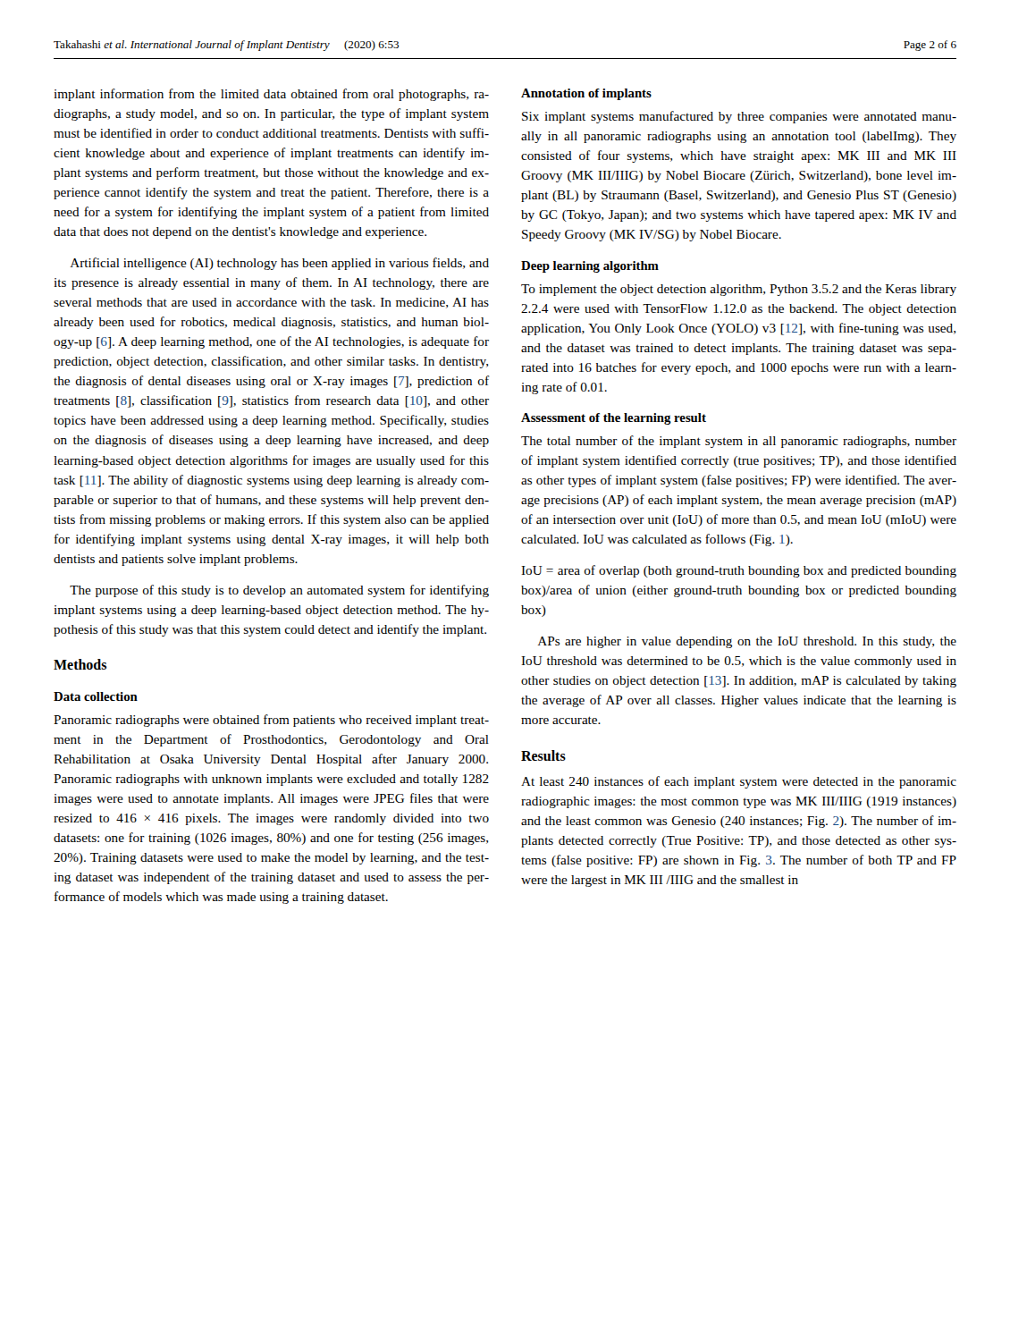Takahashi et al. International Journal of Implant Dentistry (2020) 6:53
Page 2 of 6
implant information from the limited data obtained from oral photographs, radiographs, a study model, and so on. In particular, the type of implant system must be identified in order to conduct additional treatments. Dentists with sufficient knowledge about and experience of implant treatments can identify implant systems and perform treatment, but those without the knowledge and experience cannot identify the system and treat the patient. Therefore, there is a need for a system for identifying the implant system of a patient from limited data that does not depend on the dentist's knowledge and experience.
Artificial intelligence (AI) technology has been applied in various fields, and its presence is already essential in many of them. In AI technology, there are several methods that are used in accordance with the task. In medicine, AI has already been used for robotics, medical diagnosis, statistics, and human biology-up [6]. A deep learning method, one of the AI technologies, is adequate for prediction, object detection, classification, and other similar tasks. In dentistry, the diagnosis of dental diseases using oral or X-ray images [7], prediction of treatments [8], classification [9], statistics from research data [10], and other topics have been addressed using a deep learning method. Specifically, studies on the diagnosis of diseases using a deep learning have increased, and deep learning-based object detection algorithms for images are usually used for this task [11]. The ability of diagnostic systems using deep learning is already comparable or superior to that of humans, and these systems will help prevent dentists from missing problems or making errors. If this system also can be applied for identifying implant systems using dental X-ray images, it will help both dentists and patients solve implant problems.
The purpose of this study is to develop an automated system for identifying implant systems using a deep learning-based object detection method. The hypothesis of this study was that this system could detect and identify the implant.
Methods
Data collection
Panoramic radiographs were obtained from patients who received implant treatment in the Department of Prosthodontics, Gerodontology and Oral Rehabilitation at Osaka University Dental Hospital after January 2000. Panoramic radiographs with unknown implants were excluded and totally 1282 images were used to annotate implants. All images were JPEG files that were resized to 416 × 416 pixels. The images were randomly divided into two datasets: one for training (1026 images, 80%) and one for testing (256 images, 20%). Training datasets were used to make the model by learning, and the testing dataset was independent of the training dataset and used to assess the performance of models which was made using a training dataset.
Annotation of implants
Six implant systems manufactured by three companies were annotated manually in all panoramic radiographs using an annotation tool (labelImg). They consisted of four systems, which have straight apex: MK III and MK III Groovy (MK III/IIIG) by Nobel Biocare (Zürich, Switzerland), bone level implant (BL) by Straumann (Basel, Switzerland), and Genesio Plus ST (Genesio) by GC (Tokyo, Japan); and two systems which have tapered apex: MK IV and Speedy Groovy (MK IV/SG) by Nobel Biocare.
Deep learning algorithm
To implement the object detection algorithm, Python 3.5.2 and the Keras library 2.2.4 were used with TensorFlow 1.12.0 as the backend. The object detection application, You Only Look Once (YOLO) v3 [12], with fine-tuning was used, and the dataset was trained to detect implants. The training dataset was separated into 16 batches for every epoch, and 1000 epochs were run with a learning rate of 0.01.
Assessment of the learning result
The total number of the implant system in all panoramic radiographs, number of implant system identified correctly (true positives; TP), and those identified as other types of implant system (false positives; FP) were identified. The average precisions (AP) of each implant system, the mean average precision (mAP) of an intersection over unit (IoU) of more than 0.5, and mean IoU (mIoU) were calculated. IoU was calculated as follows (Fig. 1).
IoU = area of overlap (both ground-truth bounding box and predicted bounding box)/area of union (either ground-truth bounding box or predicted bounding box)
APs are higher in value depending on the IoU threshold. In this study, the IoU threshold was determined to be 0.5, which is the value commonly used in other studies on object detection [13]. In addition, mAP is calculated by taking the average of AP over all classes. Higher values indicate that the learning is more accurate.
Results
At least 240 instances of each implant system were detected in the panoramic radiographic images: the most common type was MK III/IIIG (1919 instances) and the least common was Genesio (240 instances; Fig. 2). The number of implants detected correctly (True Positive: TP), and those detected as other systems (false positive: FP) are shown in Fig. 3. The number of both TP and FP were the largest in MK III /IIIG and the smallest in